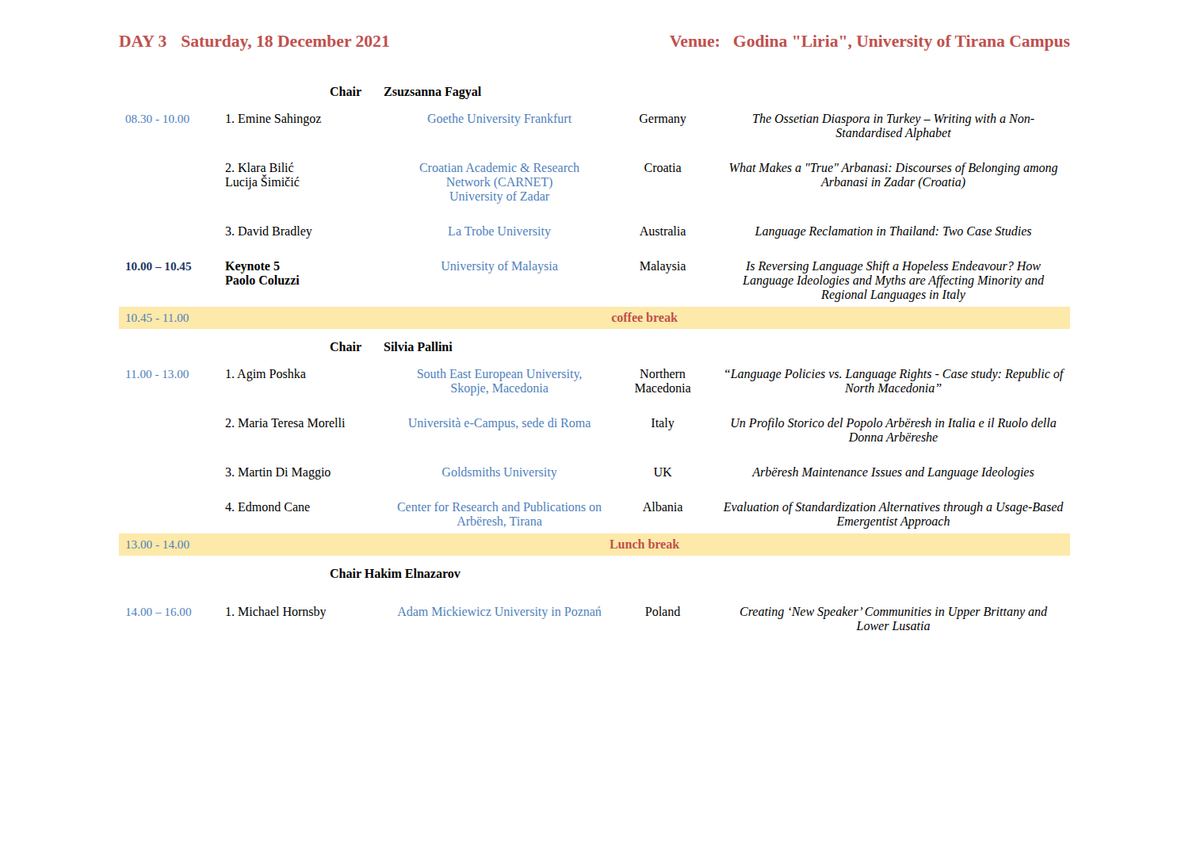DAY 3 Saturday, 18 December 2021 Venue: Godina "Liria", University of Tirana Campus
| | Chair Zsuzsanna Fagyal |
| 08.30 - 10.00 | 1. Emine Sahingoz | Goethe University Frankfurt | Germany | The Ossetian Diaspora in Turkey – Writing with a Non-Standardised Alphabet |
| | 2. Klara Bilić Lucija Šimičić | Croatian Academic & Research Network (CARNET) University of Zadar | Croatia | What Makes a "True" Arbanasi: Discourses of Belonging among Arbanasi in Zadar (Croatia) |
| | 3. David Bradley | La Trobe University | Australia | Language Reclamation in Thailand: Two Case Studies |
| 10.00 – 10.45 | Keynote 5 Paolo Coluzzi | University of Malaysia | Malaysia | Is Reversing Language Shift a Hopeless Endeavour? How Language Ideologies and Myths are Affecting Minority and Regional Languages in Italy |
| 10.45 - 11.00 | coffee break |
| | Chair Silvia Pallini |
| 11.00 - 13.00 | 1. Agim Poshka | South East European University, Skopje, Macedonia | Northern Macedonia | “Language Policies vs. Language Rights - Case study: Republic of North Macedonia” |
| | 2. Maria Teresa Morelli | Università e-Campus, sede di Roma | Italy | Un Profilo Storico del Popolo Arbëresh in Italia e il Ruolo della Donna Arbëreshe |
| | 3. Martin Di Maggio | Goldsmiths University | UK | Arbëresh Maintenance Issues and Language Ideologies |
| | 4. Edmond Cane | Center for Research and Publications on Arbëresh, Tirana | Albania | Evaluation of Standardization Alternatives through a Usage-Based Emergentist Approach |
| 13.00 - 14.00 | Lunch break |
| | Chair Hakim Elnazarov |
| 14.00 – 16.00 | 1. Michael Hornsby | Adam Mickiewicz University in Poznań | Poland | Creating ‘New Speaker’ Communities in Upper Brittany and Lower Lusatia |